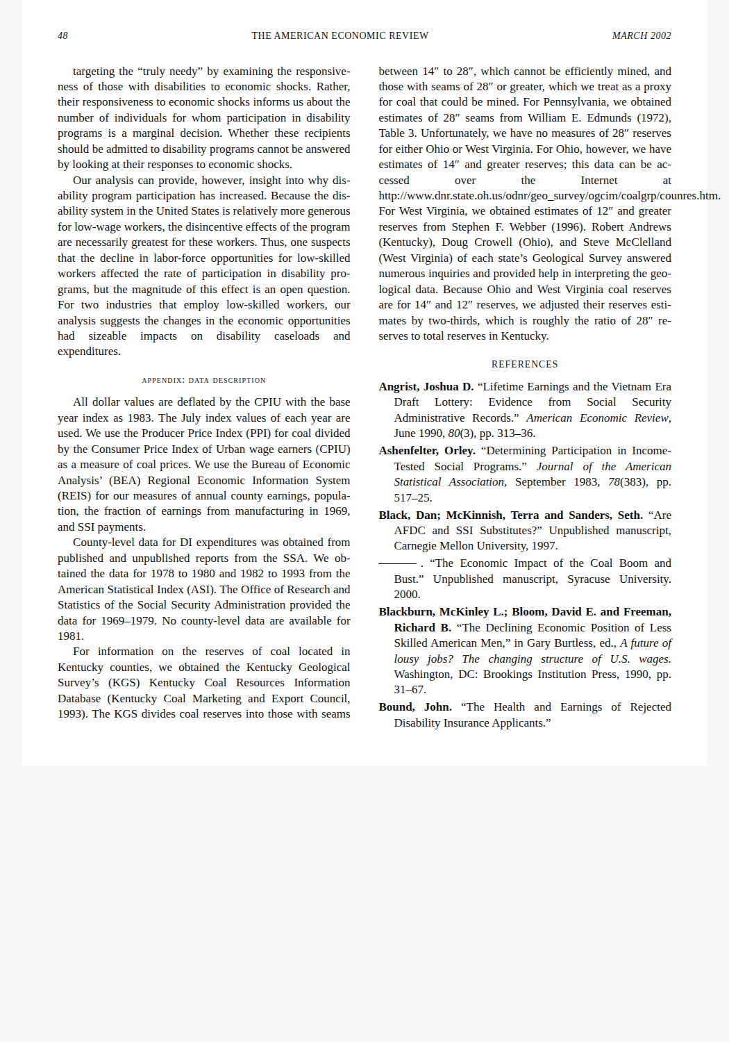48 The American Economic Review March 2002
targeting the “truly needy” by examining the responsiveness of those with disabilities to economic shocks. Rather, their responsiveness to economic shocks informs us about the number of individuals for whom participation in disability programs is a marginal decision. Whether these recipients should be admitted to disability programs cannot be answered by looking at their responses to economic shocks.
Our analysis can provide, however, insight into why disability program participation has increased. Because the disability system in the United States is relatively more generous for low-wage workers, the disincentive effects of the program are necessarily greatest for these workers. Thus, one suspects that the decline in labor-force opportunities for low-skilled workers affected the rate of participation in disability programs, but the magnitude of this effect is an open question. For two industries that employ low-skilled workers, our analysis suggests the changes in the economic opportunities had sizeable impacts on disability caseloads and expenditures.
Appendix: Data Description
All dollar values are deflated by the CPIU with the base year index as 1983. The July index values of each year are used. We use the Producer Price Index (PPI) for coal divided by the Consumer Price Index of Urban wage earners (CPIU) as a measure of coal prices. We use the Bureau of Economic Analysis’ (BEA) Regional Economic Information System (REIS) for our measures of annual county earnings, population, the fraction of earnings from manufacturing in 1969, and SSI payments.
County-level data for DI expenditures was obtained from published and unpublished reports from the SSA. We obtained the data for 1978 to 1980 and 1982 to 1993 from the American Statistical Index (ASI). The Office of Research and Statistics of the Social Security Administration provided the data for 1969–1979. No county-level data are available for 1981.
For information on the reserves of coal located in Kentucky counties, we obtained the Kentucky Geological Survey’s (KGS) Kentucky Coal Resources Information Database (Kentucky Coal Marketing and Export Council, 1993). The KGS divides coal reserves into those with seams between 14″ to 28″, which cannot be efficiently mined, and those with seams of 28″ or greater, which we treat as a proxy for coal that could be mined. For Pennsylvania, we obtained estimates of 28″ seams from William E. Edmunds (1972), Table 3. Unfortunately, we have no measures of 28″ reserves for either Ohio or West Virginia. For Ohio, however, we have estimates of 14″ and greater reserves; this data can be accessed over the Internet at http://www.dnr.state.oh.us/odnr/geo_survey/ogcim/coalgrp/counres.htm. For West Virginia, we obtained estimates of 12″ and greater reserves from Stephen F. Webber (1996). Robert Andrews (Kentucky), Doug Crowell (Ohio), and Steve McClelland (West Virginia) of each state’s Geological Survey answered numerous inquiries and provided help in interpreting the geological data. Because Ohio and West Virginia coal reserves are for 14″ and 12″ reserves, we adjusted their reserves estimates by two-thirds, which is roughly the ratio of 28″ reserves to total reserves in Kentucky.
REFERENCES
Angrist, Joshua D. “Lifetime Earnings and the Vietnam Era Draft Lottery: Evidence from Social Security Administrative Records.” American Economic Review, June 1990, 80(3), pp. 313–36.
Ashenfelter, Orley. “Determining Participation in Income-Tested Social Programs.” Journal of the American Statistical Association, September 1983, 78(383), pp. 517–25.
Black, Dan; McKinnish, Terra and Sanders, Seth. “Are AFDC and SSI Substitutes?” Unpublished manuscript, Carnegie Mellon University, 1997.
. “The Economic Impact of the Coal Boom and Bust.” Unpublished manuscript, Syracuse University. 2000.
Blackburn, McKinley L.; Bloom, David E. and Freeman, Richard B. “The Declining Economic Position of Less Skilled American Men,” in Gary Burtless, ed., A future of lousy jobs? The changing structure of U.S. wages. Washington, DC: Brookings Institution Press, 1990, pp. 31–67.
Bound, John. “The Health and Earnings of Rejected Disability Insurance Applicants.”